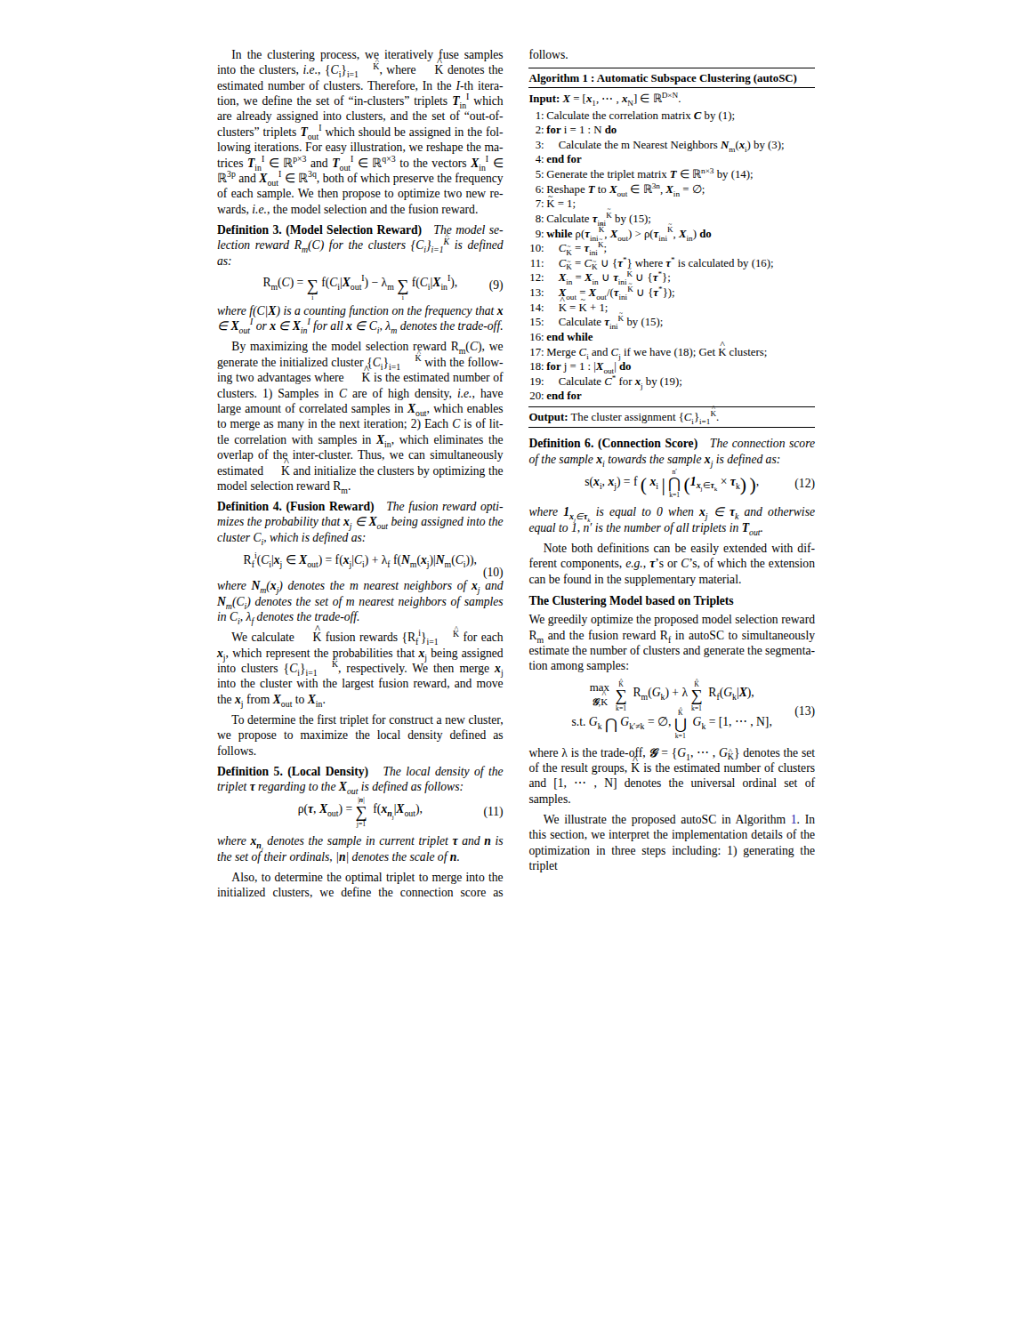In the clustering process, we iteratively fuse samples into the clusters, i.e., {Ci}i=1K, where K denotes the estimated number of clusters. Therefore, In the I-th iteration, we define the set of “in-clusters” triplets TinI which are already assigned into clusters, and the set of “out-of-clusters” triplets ToutI which should be assigned in the following iterations. For easy illustration, we reshape the matrices TinI ∈ ℝp×3 and ToutI ∈ ℝq×3 to the vectors XinI ∈ ℝ3p and XoutI ∈ ℝ3q, both of which preserve the frequency of each sample. We then propose to optimize two new rewards, i.e., the model selection and the fusion reward.
Definition 3. (Model Selection Reward) The model selection reward Rm(C) for the clusters {Ci}i=1K is defined as:
Rm(C) = ∑i f(Ci|XoutI) − λm ∑i f(Ci|XinI), (9)
where f(C|X) is a counting function on the frequency that x ∈ XoutI or x ∈ XinI for all x ∈ Ci, λm denotes the trade-off.
By maximizing the model selection reward Rm(C), we generate the initialized cluster {Ci}i=1K with the following two advantages where K is the estimated number of clusters. 1) Samples in C are of high density, i.e., have large amount of correlated samples in Xout, which enables to merge as many in the next iteration; 2) Each C is of little correlation with samples in Xin, which eliminates the overlap of the inter-cluster. Thus, we can simultaneously estimated K and initialize the clusters by optimizing the model selection reward Rm.
Definition 4. (Fusion Reward) The fusion reward optimizes the probability that xj ∈ Xout being assigned into the cluster Ci, which is defined as:
Rfi(Ci|xj ∈ Xout) = f(xj|Ci) + λf f(Nm(xj)|Nm(Ci)), (10)
where Nm(xj) denotes the m nearest neighbors of xj and Nm(Ci) denotes the set of m nearest neighbors of samples in Ci, λf denotes the trade-off.
We calculate K fusion rewards {Rfi}i=1K for each xj, which represent the probabilities that xj being assigned into clusters {Ci}i=1K, respectively. We then merge xj into the cluster with the largest fusion reward, and move the xj from Xout to Xin.
To determine the first triplet for construct a new cluster, we propose to maximize the local density defined as follows.
Definition 5. (Local Density) The local density of the triplet τ regarding to the Xout is defined as follows:
ρ(τ, Xout) = ∑|n|j=1 f(xnj|Xout), (11)
where xnj denotes the sample in current triplet τ and n is the set of their ordinals, |n| denotes the scale of n.
Also, to determine the optimal triplet to merge into the initialized clusters, we define the connection score as follows.
Algorithm 1 : Automatic Subspace Clustering (autoSC)
Input: X = [x1, ⋯ , xN] ∈ ℝD×N.
Calculate the correlation matrix C by (1);
for i = 1 : N do
Calculate the m Nearest Neighbors Nm(xi) by (3);
end for
Generate the triplet matrix T ∈ ℝn×3 by (14);
Reshape T to Xout ∈ ℝ3n, Xin = ∅;
K = 1;
Calculate τiniK by (15);
while ρ(τiniK, Xout) > ρ(τiniK, Xin) do
CK = τiniK;
CK = CK ∪ {τ*} where τ* is calculated by (16);
Xin = Xin ∪ τiniK ∪ {τ*};
Xout = Xout/(τiniK ∪ {τ*});
K = K + 1;
Calculate τiniK by (15);
end while
Merge Ci and Cj if we have (18); Get K clusters;
for j = 1 : |Xout| do
Calculate C* for xj by (19);
end for
Output: The cluster assignment {Ci}i=1K.
Definition 6. (Connection Score) The connection score of the sample xi towards the sample xj is defined as:
s(xi, xj) = f ( xi | ⋂n′k=1 (1xj∈τk × τk) ), (12)
where 1xj∈τk is equal to 0 when xj ∈ τk and otherwise equal to 1, n′ is the number of all triplets in Tout.
Note both definitions can be easily extended with different components, e.g., τ’s or C’s, of which the extension can be found in the supplementary material.
The Clustering Model based on Triplets
We greedily optimize the proposed model selection reward Rm and the fusion reward Rf in autoSC to simultaneously estimate the number of clusters and generate the segmentation among samples:
max 𝒢,K ∑Kk=1 Rm(Gk) + λ ∑Kk=1 Rf(Gk|X),
s.t. Gk ⋂ Gk′≠k = ∅, ⋃Kk=1 Gk = [1, ⋯ , N], (13)
where λ is the trade-off, 𝒢 = {G1, ⋯ , GK} denotes the set of the result groups, K is the estimated number of clusters and [1, ⋯ , N] denotes the universal ordinal set of samples.
We illustrate the proposed autoSC in Algorithm 1. In this section, we interpret the implementation details of the optimization in three steps including: 1) generating the triplet